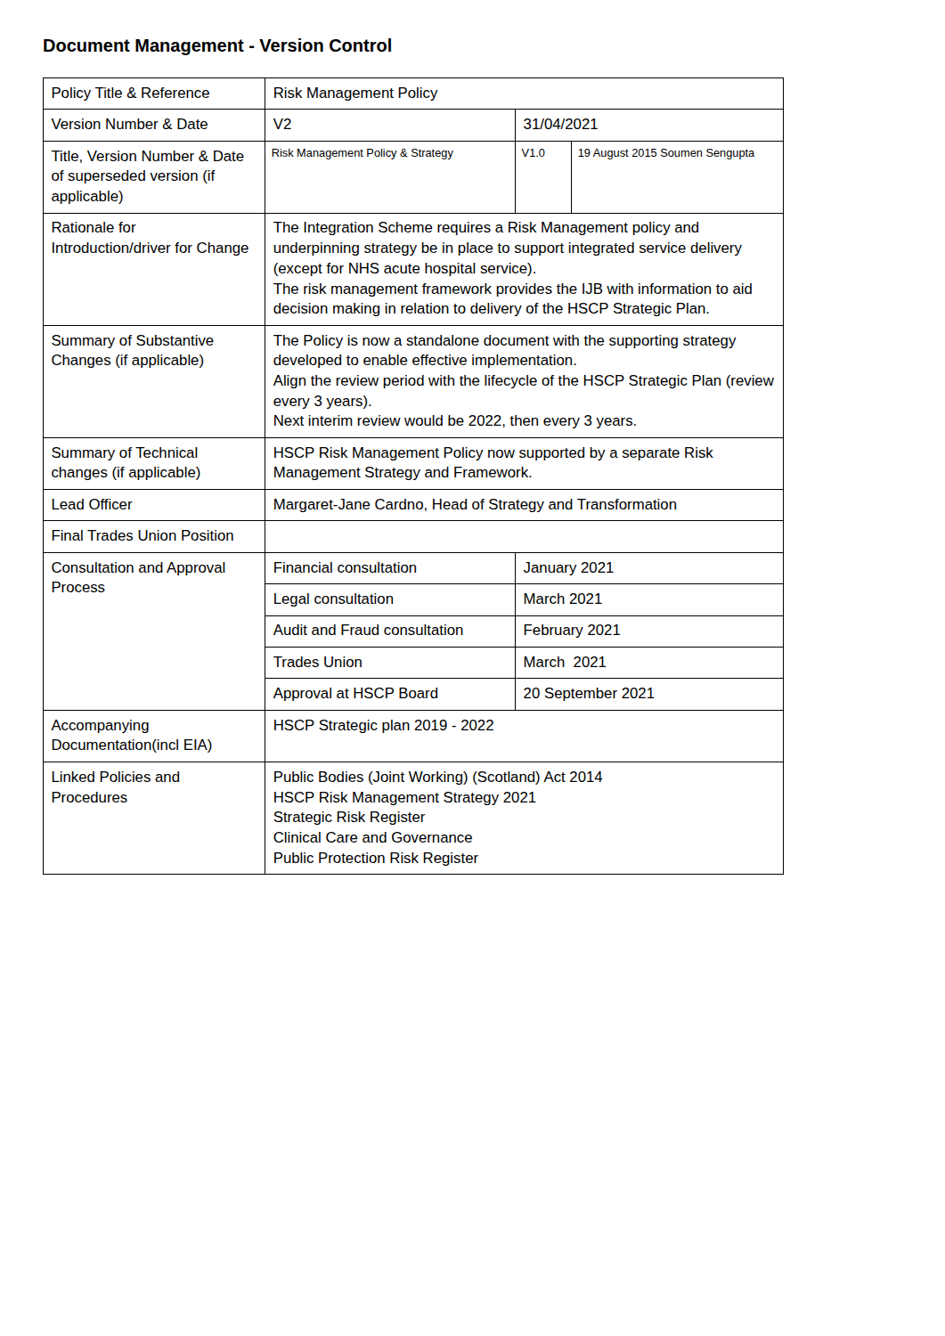Document Management - Version Control
| Policy Title & Reference | Risk Management Policy |
| Version Number & Date | V2 | 31/04/2021 |
| Title, Version Number & Date of superseded version (if applicable) | Risk Management Policy & Strategy | V1.0 | 19 August 2015 Soumen Sengupta |
| Rationale for Introduction/driver for Change | The Integration Scheme requires a Risk Management policy and underpinning strategy be in place to support integrated service delivery (except for NHS acute hospital service). The risk management framework provides the IJB with information to aid decision making in relation to delivery of the HSCP Strategic Plan. |
| Summary of Substantive Changes (if applicable) | The Policy is now a standalone document with the supporting strategy developed to enable effective implementation. Align the review period with the lifecycle of the HSCP Strategic Plan (review every 3 years). Next interim review would be 2022, then every 3 years. |
| Summary of Technical changes (if applicable) | HSCP Risk Management Policy now supported by a separate Risk Management Strategy and Framework. |
| Lead Officer | Margaret-Jane Cardno, Head of Strategy and Transformation |
| Final Trades Union Position | |
| Consultation and Approval Process | Financial consultation | January 2021 |
| Legal consultation | March 2021 |
| Audit and Fraud consultation | February 2021 |
| Trades Union | March 2021 |
| Approval at HSCP Board | 20 September 2021 |
| Accompanying Documentation(incl EIA) | HSCP Strategic plan 2019 - 2022 |
| Linked Policies and Procedures | Public Bodies (Joint Working) (Scotland) Act 2014 HSCP Risk Management Strategy 2021 Strategic Risk Register Clinical Care and Governance Public Protection Risk Register |